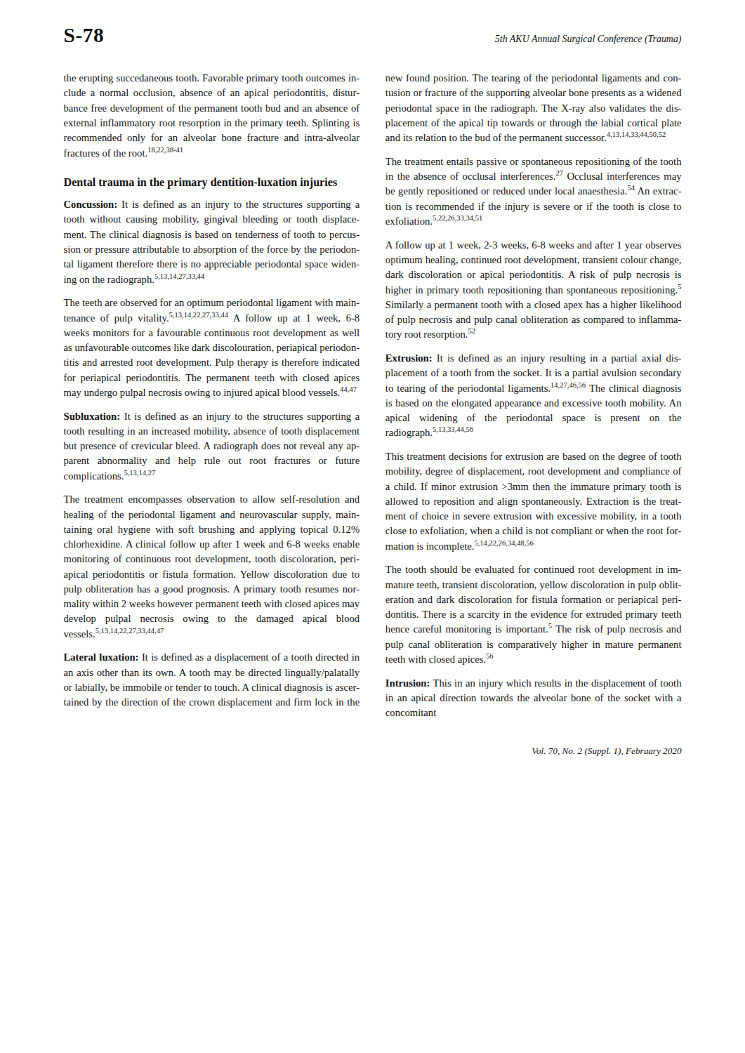S-78
5th AKU Annual Surgical Conference (Trauma)
the erupting succedaneous tooth. Favorable primary tooth outcomes include a normal occlusion, absence of an apical periodontitis, disturbance free development of the permanent tooth bud and an absence of external inflammatory root resorption in the primary teeth. Splinting is recommended only for an alveolar bone fracture and intra-alveolar fractures of the root.18,22,38-41
Dental trauma in the primary dentition-luxation injuries
Concussion: It is defined as an injury to the structures supporting a tooth without causing mobility, gingival bleeding or tooth displacement. The clinical diagnosis is based on tenderness of tooth to percussion or pressure attributable to absorption of the force by the periodontal ligament therefore there is no appreciable periodontal space widening on the radiograph.5,13,14,27,33,44
The teeth are observed for an optimum periodontal ligament with maintenance of pulp vitality.5,13,14,22,27,33,44 A follow up at 1 week, 6-8 weeks monitors for a favourable continuous root development as well as unfavourable outcomes like dark discolouration, periapical periodontitis and arrested root development. Pulp therapy is therefore indicated for periapical periodontitis. The permanent teeth with closed apices may undergo pulpal necrosis owing to injured apical blood vessels.44,47
Subluxation: It is defined as an injury to the structures supporting a tooth resulting in an increased mobility, absence of tooth displacement but presence of crevicular bleed. A radiograph does not reveal any apparent abnormality and help rule out root fractures or future complications.5,13,14,27
The treatment encompasses observation to allow self-resolution and healing of the periodontal ligament and neurovascular supply, maintaining oral hygiene with soft brushing and applying topical 0.12% chlorhexidine. A clinical follow up after 1 week and 6-8 weeks enable monitoring of continuous root development, tooth discoloration, periapical periodontitis or fistula formation. Yellow discoloration due to pulp obliteration has a good prognosis. A primary tooth resumes normality within 2 weeks however permanent teeth with closed apices may develop pulpal necrosis owing to the damaged apical blood vessels.5,13,14,22,27,33,44,47
Lateral luxation: It is defined as a displacement of a tooth directed in an axis other than its own. A tooth may be directed lingually/palatally or labially, be immobile or tender to touch. A clinical diagnosis is ascertained by the direction of the crown displacement and firm lock in the new found position. The tearing of the periodontal ligaments and contusion or fracture of the supporting alveolar bone presents as a widened periodontal space in the radiograph. The X-ray also validates the displacement of the apical tip towards or through the labial cortical plate and its relation to the bud of the permanent successor.4,13,14,33,44,50,52
The treatment entails passive or spontaneous repositioning of the tooth in the absence of occlusal interferences.27 Occlusal interferences may be gently repositioned or reduced under local anaesthesia.54 An extraction is recommended if the injury is severe or if the tooth is close to exfoliation.5,22,26,33,34,51
A follow up at 1 week, 2-3 weeks, 6-8 weeks and after 1 year observes optimum healing, continued root development, transient colour change, dark discoloration or apical periodontitis. A risk of pulp necrosis is higher in primary tooth repositioning than spontaneous repositioning.5 Similarly a permanent tooth with a closed apex has a higher likelihood of pulp necrosis and pulp canal obliteration as compared to inflammatory root resorption.52
Extrusion: It is defined as an injury resulting in a partial axial displacement of a tooth from the socket. It is a partial avulsion secondary to tearing of the periodontal ligaments.14,27,46,56 The clinical diagnosis is based on the elongated appearance and excessive tooth mobility. An apical widening of the periodontal space is present on the radiograph.5,13,33,44,56
This treatment decisions for extrusion are based on the degree of tooth mobility, degree of displacement, root development and compliance of a child. If minor extrusion >3mm then the immature primary tooth is allowed to reposition and align spontaneously. Extraction is the treatment of choice in severe extrusion with excessive mobility, in a tooth close to exfoliation, when a child is not compliant or when the root formation is incomplete.5,14,22,26,34,48,56
The tooth should be evaluated for continued root development in immature teeth, transient discoloration, yellow discoloration in pulp obliteration and dark discoloration for fistula formation or periapical peridontitis. There is a scarcity in the evidence for extruded primary teeth hence careful monitoring is important.5 The risk of pulp necrosis and pulp canal obliteration is comparatively higher in mature permanent teeth with closed apices.56
Intrusion: This in an injury which results in the displacement of tooth in an apical direction towards the alveolar bone of the socket with a concomitant
Vol. 70, No. 2 (Suppl. 1), February 2020